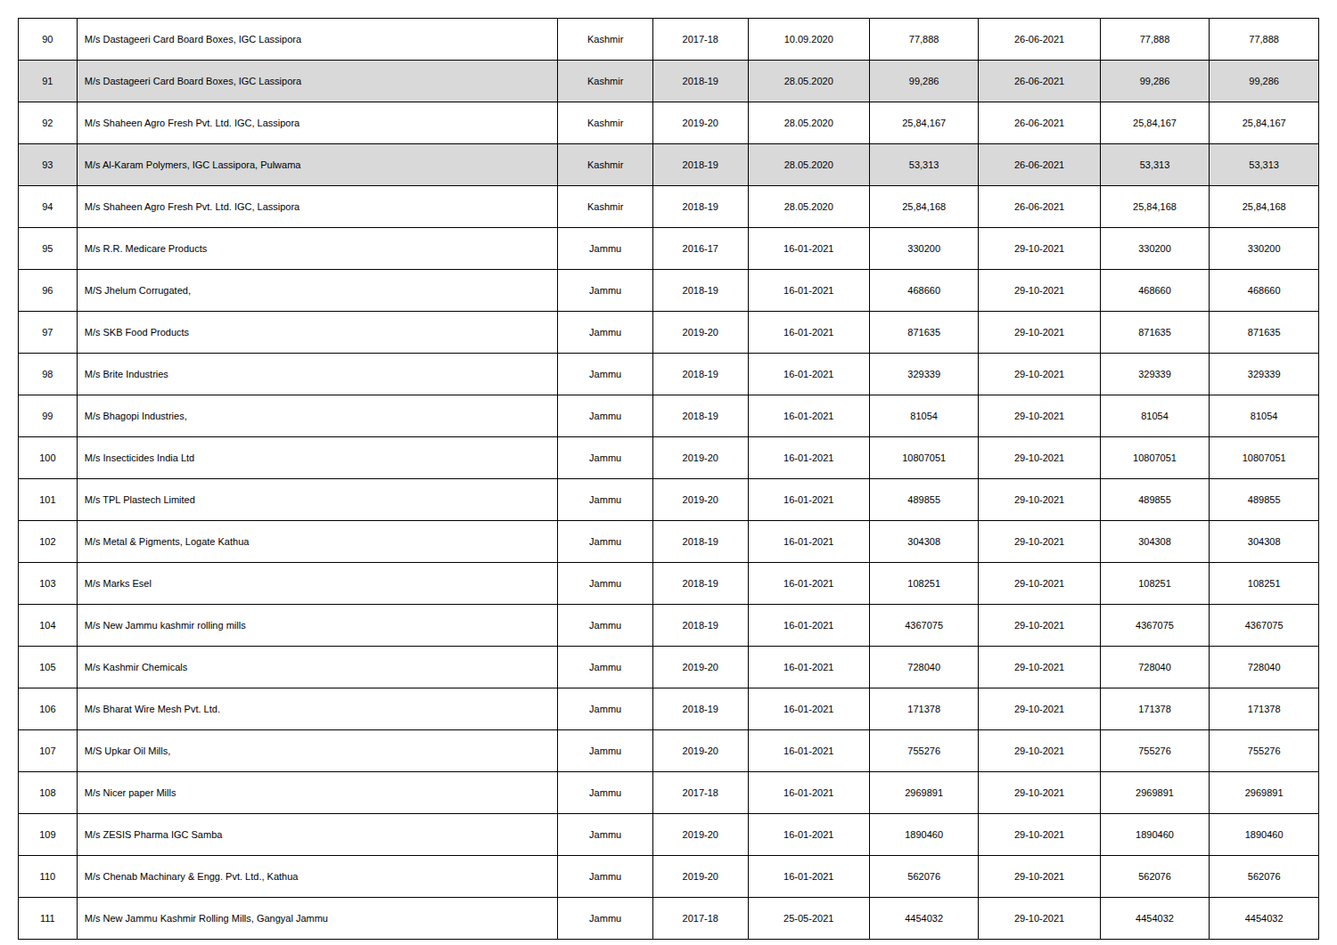| 90 | M/s Dastageeri Card Board Boxes, IGC Lassipora | Kashmir | 2017-18 | 10.09.2020 | 77,888 | 26-06-2021 | 77,888 | 77,888 |
| 91 | M/s Dastageeri Card Board Boxes, IGC Lassipora | Kashmir | 2018-19 | 28.05.2020 | 99,286 | 26-06-2021 | 99,286 | 99,286 |
| 92 | M/s Shaheen Agro Fresh Pvt. Ltd. IGC, Lassipora | Kashmir | 2019-20 | 28.05.2020 | 25,84,167 | 26-06-2021 | 25,84,167 | 25,84,167 |
| 93 | M/s Al-Karam Polymers, IGC Lassipora, Pulwama | Kashmir | 2018-19 | 28.05.2020 | 53,313 | 26-06-2021 | 53,313 | 53,313 |
| 94 | M/s Shaheen Agro Fresh Pvt. Ltd. IGC, Lassipora | Kashmir | 2018-19 | 28.05.2020 | 25,84,168 | 26-06-2021 | 25,84,168 | 25,84,168 |
| 95 | M/s R.R. Medicare Products | Jammu | 2016-17 | 16-01-2021 | 330200 | 29-10-2021 | 330200 | 330200 |
| 96 | M/S Jhelum Corrugated, | Jammu | 2018-19 | 16-01-2021 | 468660 | 29-10-2021 | 468660 | 468660 |
| 97 | M/s SKB Food Products | Jammu | 2019-20 | 16-01-2021 | 871635 | 29-10-2021 | 871635 | 871635 |
| 98 | M/s Brite Industries | Jammu | 2018-19 | 16-01-2021 | 329339 | 29-10-2021 | 329339 | 329339 |
| 99 | M/s Bhagopi Industries, | Jammu | 2018-19 | 16-01-2021 | 81054 | 29-10-2021 | 81054 | 81054 |
| 100 | M/s Insecticides India Ltd | Jammu | 2019-20 | 16-01-2021 | 10807051 | 29-10-2021 | 10807051 | 10807051 |
| 101 | M/s TPL Plastech Limited | Jammu | 2019-20 | 16-01-2021 | 489855 | 29-10-2021 | 489855 | 489855 |
| 102 | M/s Metal & Pigments, Logate Kathua | Jammu | 2018-19 | 16-01-2021 | 304308 | 29-10-2021 | 304308 | 304308 |
| 103 | M/s Marks Esel | Jammu | 2018-19 | 16-01-2021 | 108251 | 29-10-2021 | 108251 | 108251 |
| 104 | M/s New Jammu kashmir rolling mills | Jammu | 2018-19 | 16-01-2021 | 4367075 | 29-10-2021 | 4367075 | 4367075 |
| 105 | M/s Kashmir Chemicals | Jammu | 2019-20 | 16-01-2021 | 728040 | 29-10-2021 | 728040 | 728040 |
| 106 | M/s Bharat Wire Mesh Pvt. Ltd. | Jammu | 2018-19 | 16-01-2021 | 171378 | 29-10-2021 | 171378 | 171378 |
| 107 | M/S Upkar Oil Mills, | Jammu | 2019-20 | 16-01-2021 | 755276 | 29-10-2021 | 755276 | 755276 |
| 108 | M/s Nicer paper Mills | Jammu | 2017-18 | 16-01-2021 | 2969891 | 29-10-2021 | 2969891 | 2969891 |
| 109 | M/s ZESIS Pharma IGC Samba | Jammu | 2019-20 | 16-01-2021 | 1890460 | 29-10-2021 | 1890460 | 1890460 |
| 110 | M/s Chenab Machinary & Engg. Pvt. Ltd., Kathua | Jammu | 2019-20 | 16-01-2021 | 562076 | 29-10-2021 | 562076 | 562076 |
| 111 | M/s New Jammu Kashmir Rolling Mills, Gangyal Jammu | Jammu | 2017-18 | 25-05-2021 | 4454032 | 29-10-2021 | 4454032 | 4454032 |